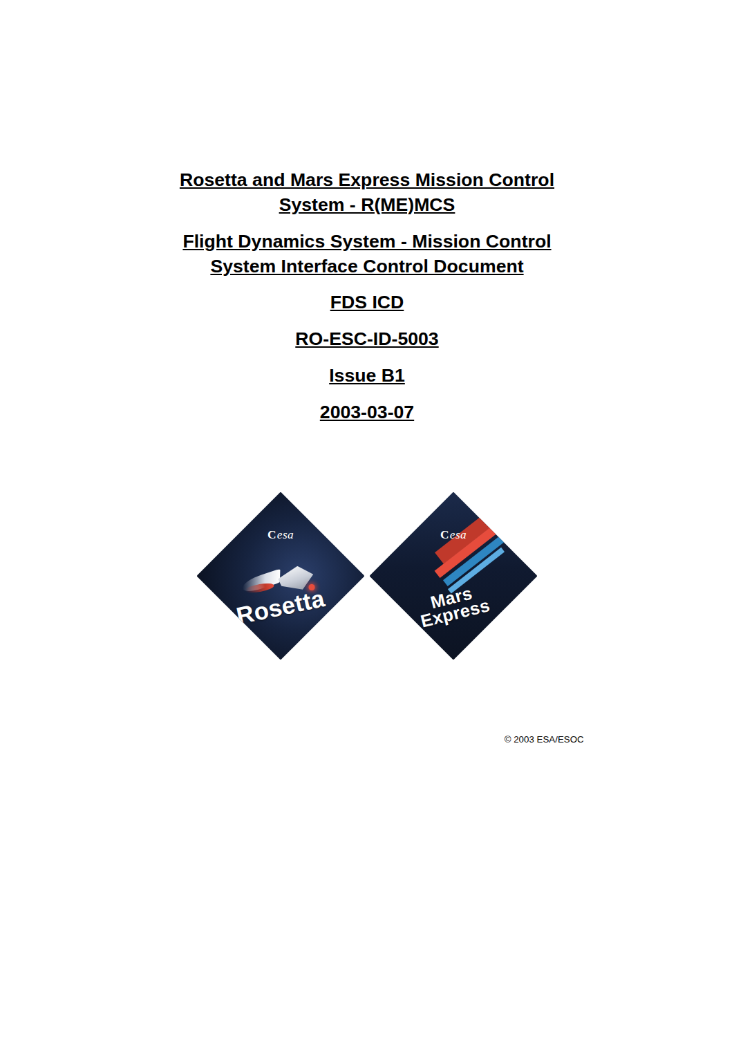Rosetta and Mars Express Mission Control System - R(ME)MCS
Flight Dynamics System - Mission Control System Interface Control Document
FDS ICD
RO-ESC-ID-5003
Issue B1
2003-03-07
Cesa
Rosetta
Cesa
Mars Express
© 2003 ESA/ESOC